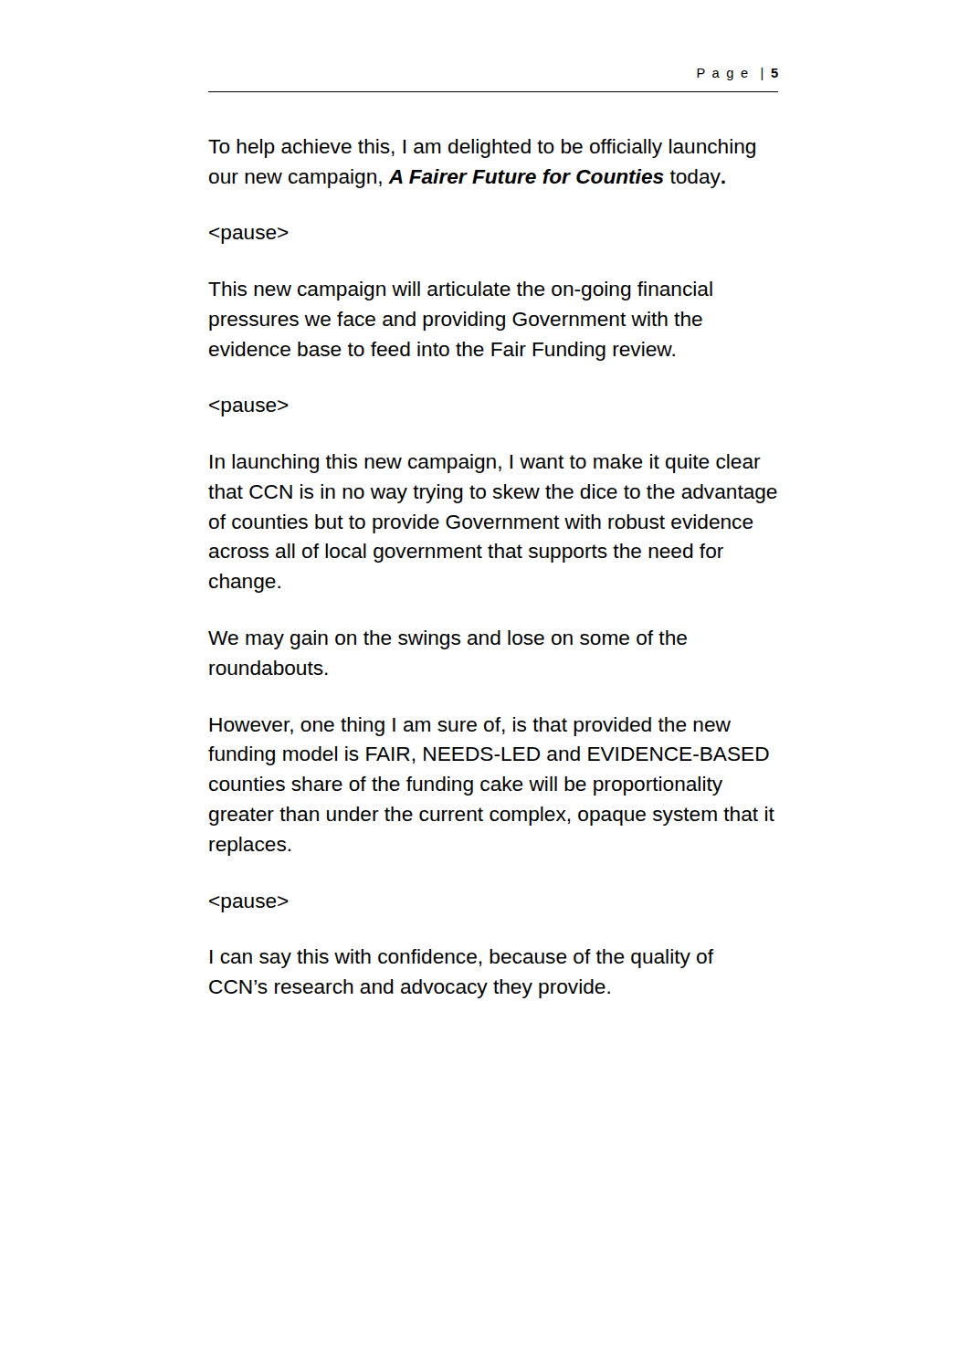P a g e | 5
To help achieve this, I am delighted to be officially launching our new campaign, A Fairer Future for Counties today.
<pause>
This new campaign will articulate the on-going financial pressures we face and providing Government with the evidence base to feed into the Fair Funding review.
<pause>
In launching this new campaign, I want to make it quite clear that CCN is in no way trying to skew the dice to the advantage of counties but to provide Government with robust evidence across all of local government that supports the need for change.
We may gain on the swings and lose on some of the roundabouts.
However, one thing I am sure of, is that provided the new funding model is FAIR, NEEDS-LED and EVIDENCE-BASED counties share of the funding cake will be proportionality greater than under the current complex, opaque system that it replaces.
<pause>
I can say this with confidence, because of the quality of CCN’s research and advocacy they provide.